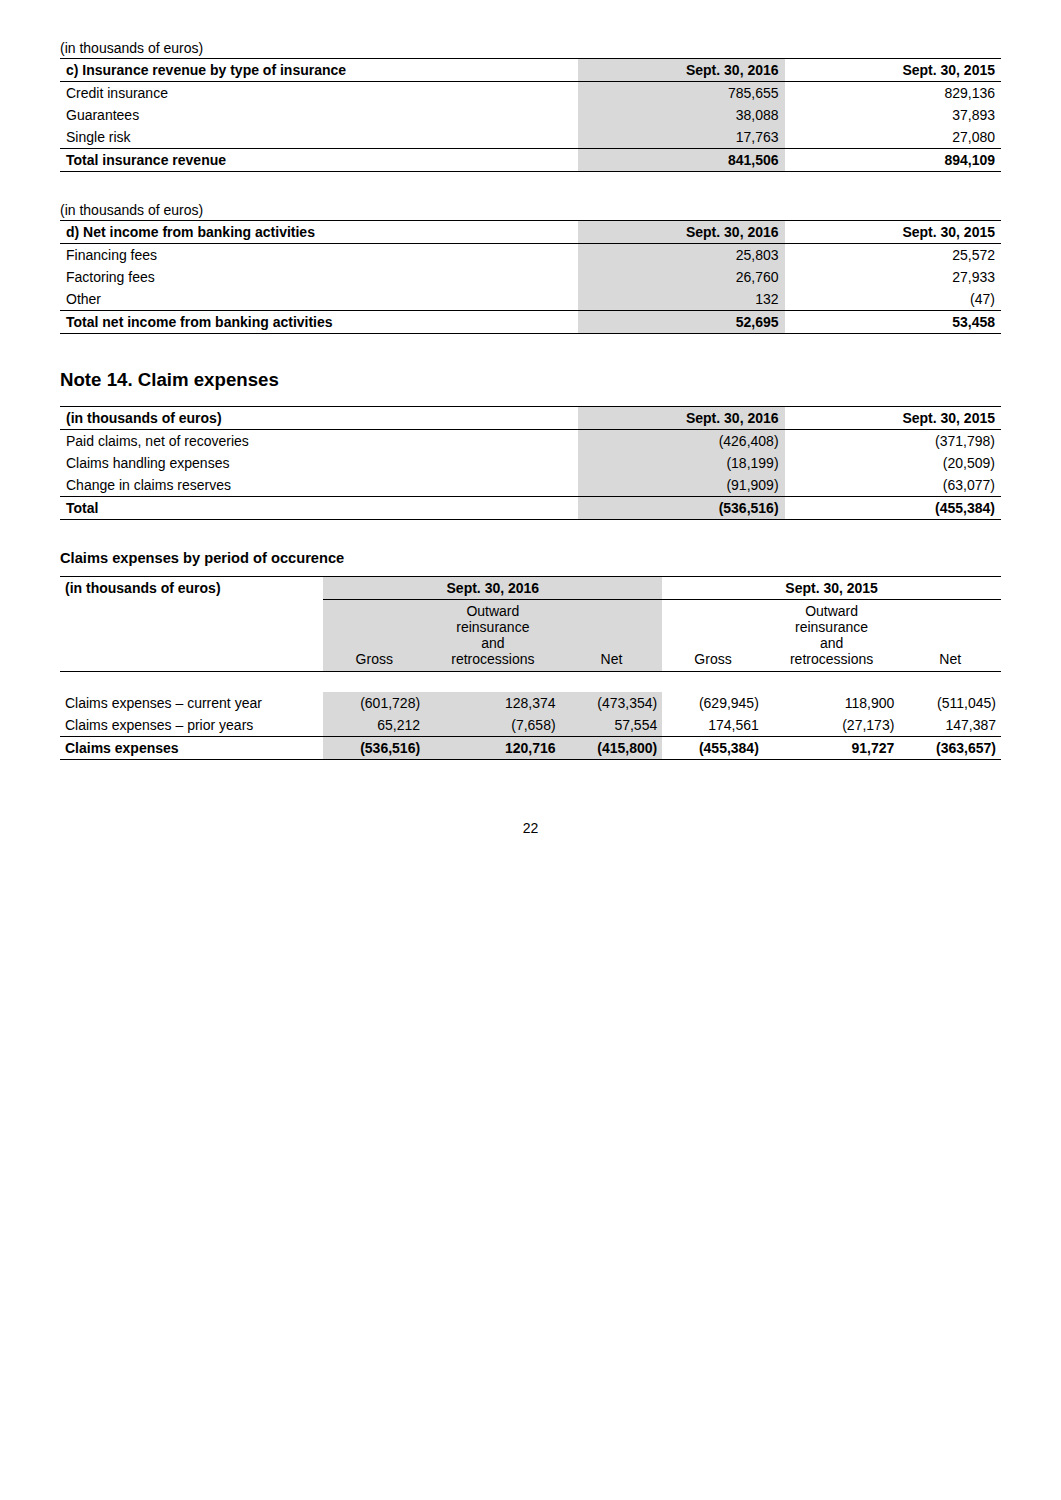(in thousands of euros)
| c) Insurance revenue by type of insurance | Sept. 30, 2016 | Sept. 30, 2015 |
| --- | --- | --- |
| Credit insurance | 785,655 | 829,136 |
| Guarantees | 38,088 | 37,893 |
| Single risk | 17,763 | 27,080 |
| Total insurance revenue | 841,506 | 894,109 |
(in thousands of euros)
| d) Net income from banking activities | Sept. 30, 2016 | Sept. 30, 2015 |
| --- | --- | --- |
| Financing fees | 25,803 | 25,572 |
| Factoring fees | 26,760 | 27,933 |
| Other | 132 | (47) |
| Total net income from banking activities | 52,695 | 53,458 |
Note 14. Claim expenses
| (in thousands of euros) | Sept. 30, 2016 | Sept. 30, 2015 |
| --- | --- | --- |
| Paid claims, net of recoveries | (426,408) | (371,798) |
| Claims handling expenses | (18,199) | (20,509) |
| Change in claims reserves | (91,909) | (63,077) |
| Total | (536,516) | (455,384) |
Claims expenses by period of occurence
| (in thousands of euros) | Sept. 30, 2016 | Sept. 30, 2015 |
| --- | --- | --- |
| Gross | Outward reinsurance and retrocessions | Net | Gross | Outward reinsurance and retrocessions | Net |
| Claims expenses – current year | (601,728) | 128,374 | (473,354) | (629,945) | 118,900 | (511,045) |
| Claims expenses – prior years | 65,212 | (7,658) | 57,554 | 174,561 | (27,173) | 147,387 |
| Claims expenses | (536,516) | 120,716 | (415,800) | (455,384) | 91,727 | (363,657) |
22